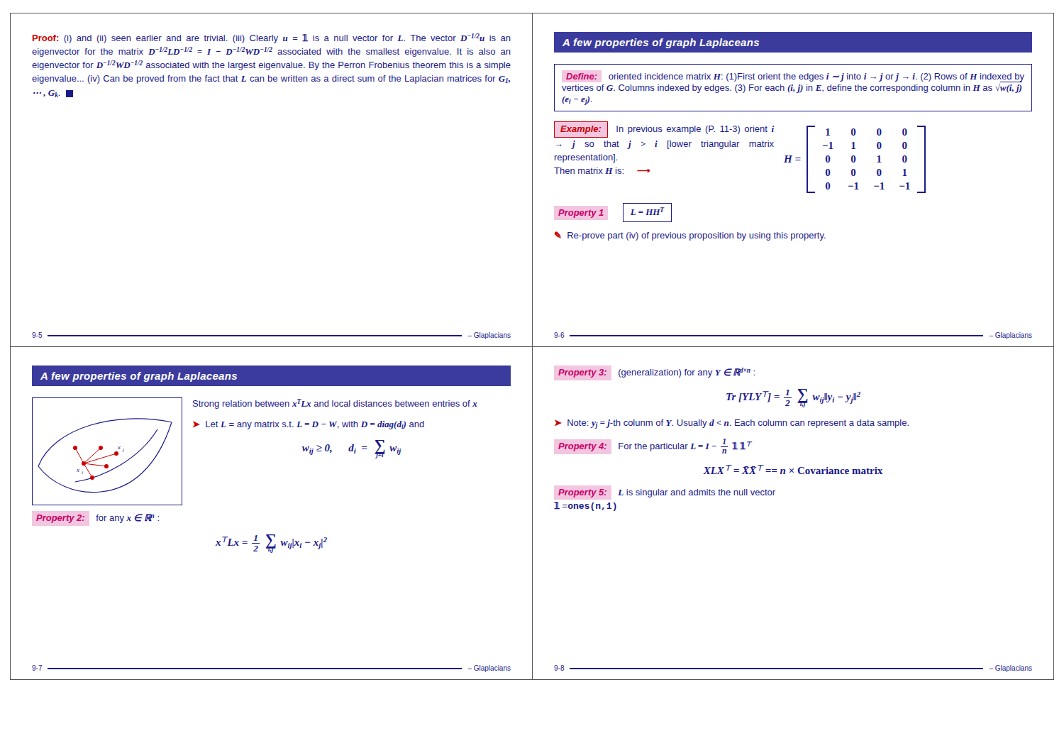Proof: (i) and (ii) seen earlier and are trivial. (iii) Clearly u = 𝟙 is a null vector for L. The vector D−1/2u is an eigenvector for the matrix D−1/2 LD−1/2 = I − D−1/2 WD−1/2 associated with the smallest eigenvalue. It is also an eigenvector for D−1/2 WD−1/2 associated with the largest eigenvalue. By the Perron Frobenius theorem this is a simple eigenvalue... (iv) Can be proved from the fact that L can be written as a direct sum of the Laplacian matrices for G1, ⋯ , Gk.
9-5 – Glaplacians
A few properties of graph Laplaceans
Define: oriented incidence matrix H: (1)First orient the edges i ∼ j into i → j or j → i. (2) Rows of H indexed by vertices of G. Columns indexed by edges. (3) For each (i, j) in E, define the corresponding column in H as √w(i, j)(ei − ej).
Example: In previous example (P. 11-3) orient i → j so that j > i [lower triangular matrix representation].
Then matrix H is: ⟶
H =
| 1 | 0 | 0 | 0 |
| −1 | 1 | 0 | 0 |
| 0 | 0 | 1 | 0 |
| 0 | 0 | 0 | 1 |
| 0 | −1 | −1 | −1 |
Property 1 L = HHT
✎ Re-prove part (iv) of previous proposition by using this property.
9-6 – Glaplacians
A few properties of graph Laplaceans
x j x i
Strong relation between xTLx and local distances between entries of x
➤ Let L = any matrix s.t. L = D − W, with D = diag(di) and
wij ≥ 0, di = ∑j≠i wij
Property 2: for any x ∈ ℝn :
x⊤Lx = 12 ∑i,j wij|xi − xj|2
9-7 – Glaplacians
Property 3: (generalization) for any Y ∈ ℝd×n :
Tr [YLY⊤] = 12 ∑i,j wij‖yi − yj‖2
➤ Note: yj = j-th colunm of Y. Usually d < n. Each column can represent a data sample.
Property 4: For the particular L = I − 1 n 𝟙 𝟙⊤
XLX⊤ = X̄X̄⊤ == n × Covariance matrix
Property 5: L is singular and admits the null vector
𝟙 =ones(n,1)
9-8 – Glaplacians